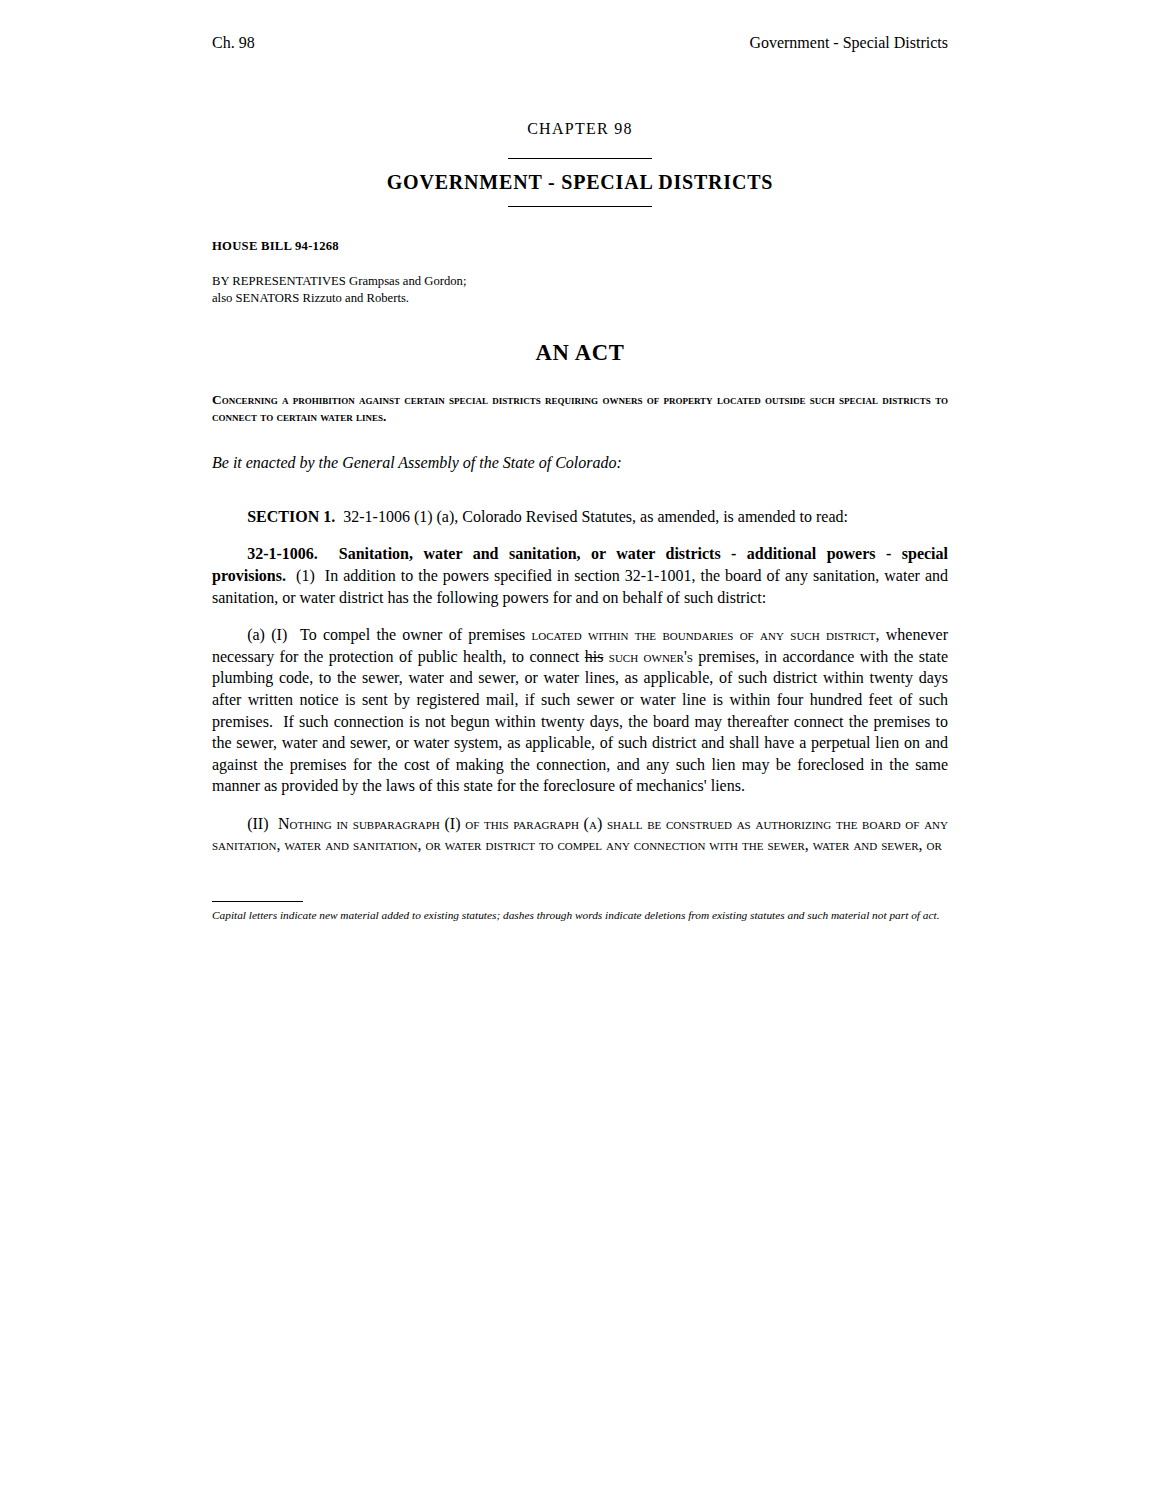Ch. 98 Government - Special Districts
CHAPTER 98
GOVERNMENT - SPECIAL DISTRICTS
HOUSE BILL 94-1268
BY REPRESENTATIVES Grampsas and Gordon;
also SENATORS Rizzuto and Roberts.
AN ACT
Concerning a prohibition against certain special districts requiring owners of property located outside such special districts to connect to certain water lines.
Be it enacted by the General Assembly of the State of Colorado:
SECTION 1. 32-1-1006 (1) (a), Colorado Revised Statutes, as amended, is amended to read:
32-1-1006. Sanitation, water and sanitation, or water districts - additional powers - special provisions. (1) In addition to the powers specified in section 32-1-1001, the board of any sanitation, water and sanitation, or water district has the following powers for and on behalf of such district:
(a) (I) To compel the owner of premises located within the boundaries of any such district, whenever necessary for the protection of public health, to connect his such owner's premises, in accordance with the state plumbing code, to the sewer, water and sewer, or water lines, as applicable, of such district within twenty days after written notice is sent by registered mail, if such sewer or water line is within four hundred feet of such premises. If such connection is not begun within twenty days, the board may thereafter connect the premises to the sewer, water and sewer, or water system, as applicable, of such district and shall have a perpetual lien on and against the premises for the cost of making the connection, and any such lien may be foreclosed in the same manner as provided by the laws of this state for the foreclosure of mechanics' liens.
(II) Nothing in subparagraph (I) of this paragraph (a) shall be construed as authorizing the board of any sanitation, water and sanitation, or water district to compel any connection with the sewer, water and sewer, or
Capital letters indicate new material added to existing statutes; dashes through words indicate deletions from existing statutes and such material not part of act.